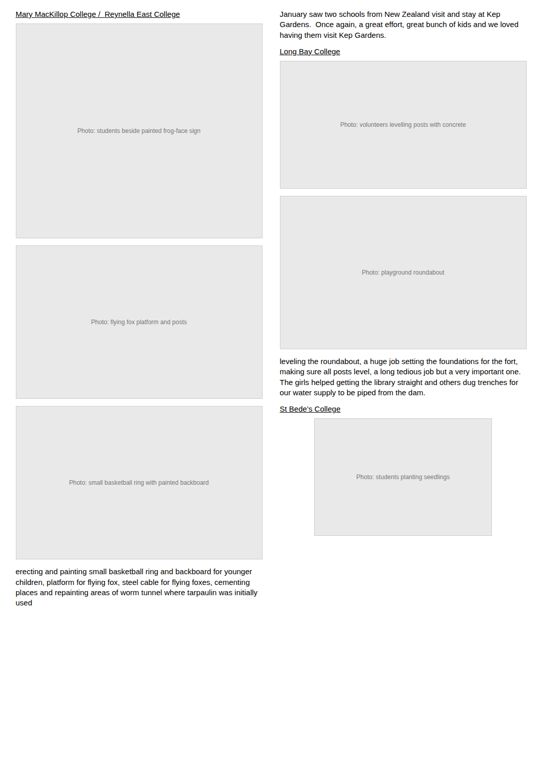Mary MacKillop College / Reynella East College
Photo: students beside painted frog-face sign
Photo: flying fox platform and posts
Photo: small basketball ring with painted backboard
erecting and painting small basketball ring and backboard for younger children, platform for flying fox, steel cable for flying foxes, cementing places and repainting areas of worm tunnel where tarpaulin was initially used
January saw two schools from New Zealand visit and stay at Kep Gardens. Once again, a great effort, great bunch of kids and we loved having them visit Kep Gardens.
Long Bay College
Photo: volunteers levelling posts with concrete
Photo: playground roundabout
leveling the roundabout, a huge job setting the foundations for the fort, making sure all posts level, a long tedious job but a very important one. The girls helped getting the library straight and others dug trenches for our water supply to be piped from the dam.
St Bede’s College
Photo: students planting seedlings